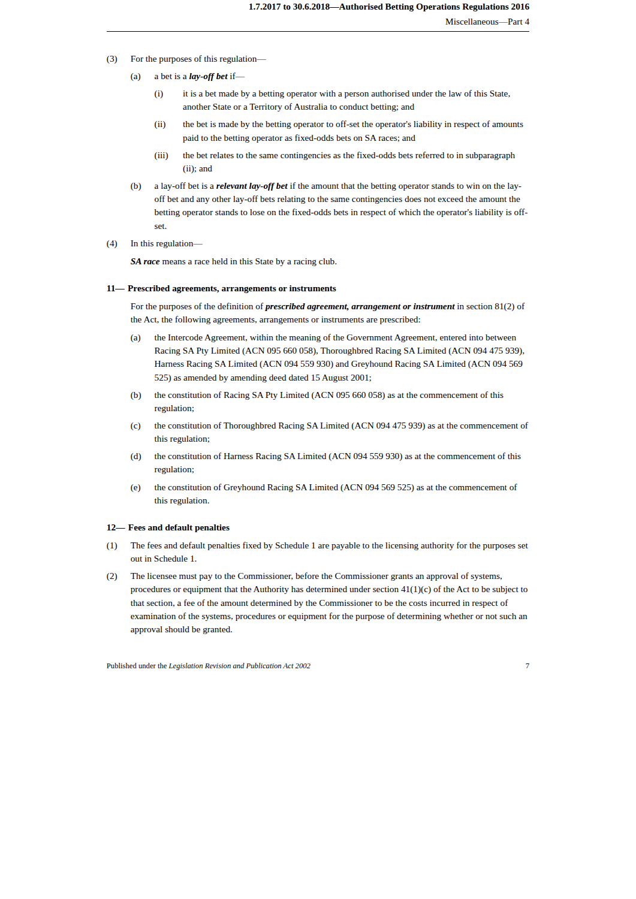1.7.2017 to 30.6.2018—Authorised Betting Operations Regulations 2016
Miscellaneous—Part 4
(3) For the purposes of this regulation—
(a) a bet is a lay-off bet if—
(i) it is a bet made by a betting operator with a person authorised under the law of this State, another State or a Territory of Australia to conduct betting; and
(ii) the bet is made by the betting operator to off-set the operator's liability in respect of amounts paid to the betting operator as fixed-odds bets on SA races; and
(iii) the bet relates to the same contingencies as the fixed-odds bets referred to in subparagraph (ii); and
(b) a lay-off bet is a relevant lay-off bet if the amount that the betting operator stands to win on the lay-off bet and any other lay-off bets relating to the same contingencies does not exceed the amount the betting operator stands to lose on the fixed-odds bets in respect of which the operator's liability is off-set.
(4) In this regulation—
SA race means a race held in this State by a racing club.
11—Prescribed agreements, arrangements or instruments
For the purposes of the definition of prescribed agreement, arrangement or instrument in section 81(2) of the Act, the following agreements, arrangements or instruments are prescribed:
(a) the Intercode Agreement, within the meaning of the Government Agreement, entered into between Racing SA Pty Limited (ACN 095 660 058), Thoroughbred Racing SA Limited (ACN 094 475 939), Harness Racing SA Limited (ACN 094 559 930) and Greyhound Racing SA Limited (ACN 094 569 525) as amended by amending deed dated 15 August 2001;
(b) the constitution of Racing SA Pty Limited (ACN 095 660 058) as at the commencement of this regulation;
(c) the constitution of Thoroughbred Racing SA Limited (ACN 094 475 939) as at the commencement of this regulation;
(d) the constitution of Harness Racing SA Limited (ACN 094 559 930) as at the commencement of this regulation;
(e) the constitution of Greyhound Racing SA Limited (ACN 094 569 525) as at the commencement of this regulation.
12—Fees and default penalties
(1) The fees and default penalties fixed by Schedule 1 are payable to the licensing authority for the purposes set out in Schedule 1.
(2) The licensee must pay to the Commissioner, before the Commissioner grants an approval of systems, procedures or equipment that the Authority has determined under section 41(1)(c) of the Act to be subject to that section, a fee of the amount determined by the Commissioner to be the costs incurred in respect of examination of the systems, procedures or equipment for the purpose of determining whether or not such an approval should be granted.
Published under the Legislation Revision and Publication Act 2002 7